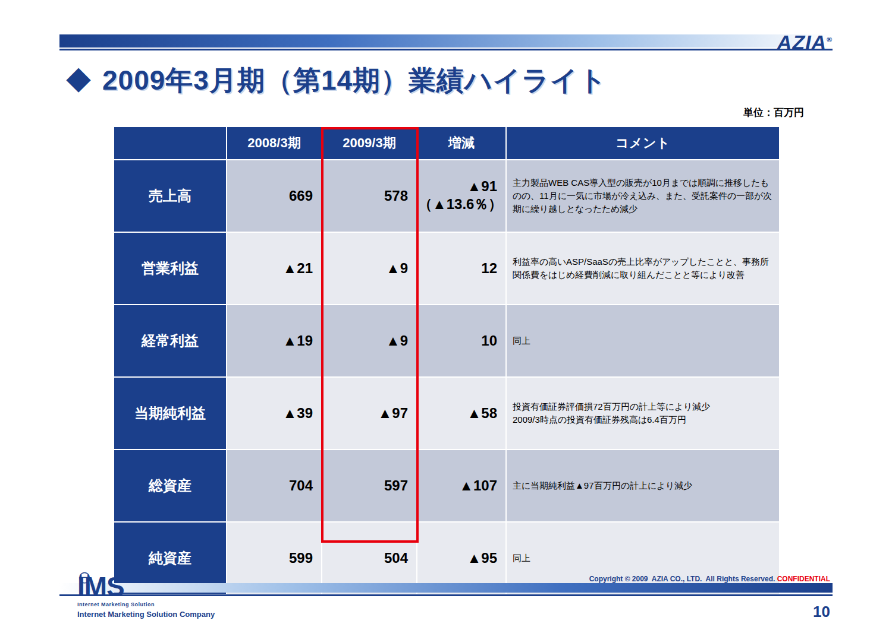AZIA®
◆ 2009年3月期（第14期）業績ハイライト
単位：百万円
| | 2008/3期 | 2009/3期 | 増減 | コメント |
| --- | --- | --- | --- | --- |
| 売上高 | 669 | 578 | ▲91 （▲13.6％） | 主力製品WEB CAS導入型の販売が10月までは順調に推移したものの、11月に一気に市場が冷え込み、また、受託案件の一部が次期に繰り越しとなったため減少 |
| 営業利益 | ▲21 | ▲9 | 12 | 利益率の高いASP/SaaSの売上比率がアップしたことと、事務所関係費をはじめ経費削減に取り組んだことと等により改善 |
| 経常利益 | ▲19 | ▲9 | 10 | 同上 |
| 当期純利益 | ▲39 | ▲97 | ▲58 | 投資有価証券評価損72百万円の計上等により減少 2009/3時点の投資有価証券残高は6.4百万円 |
| 総資産 | 704 | 597 | ▲107 | 主に当期純利益▲97百万円の計上により減少 |
| 純資産 | 599 | 504 | ▲95 | 同上 |
Copyright © 2009 AZIA CO., LTD. All Rights Reserved. CONFIDENTIAL
10
℮
IMS
Internet Marketing Solution
Internet Marketing Solution Company